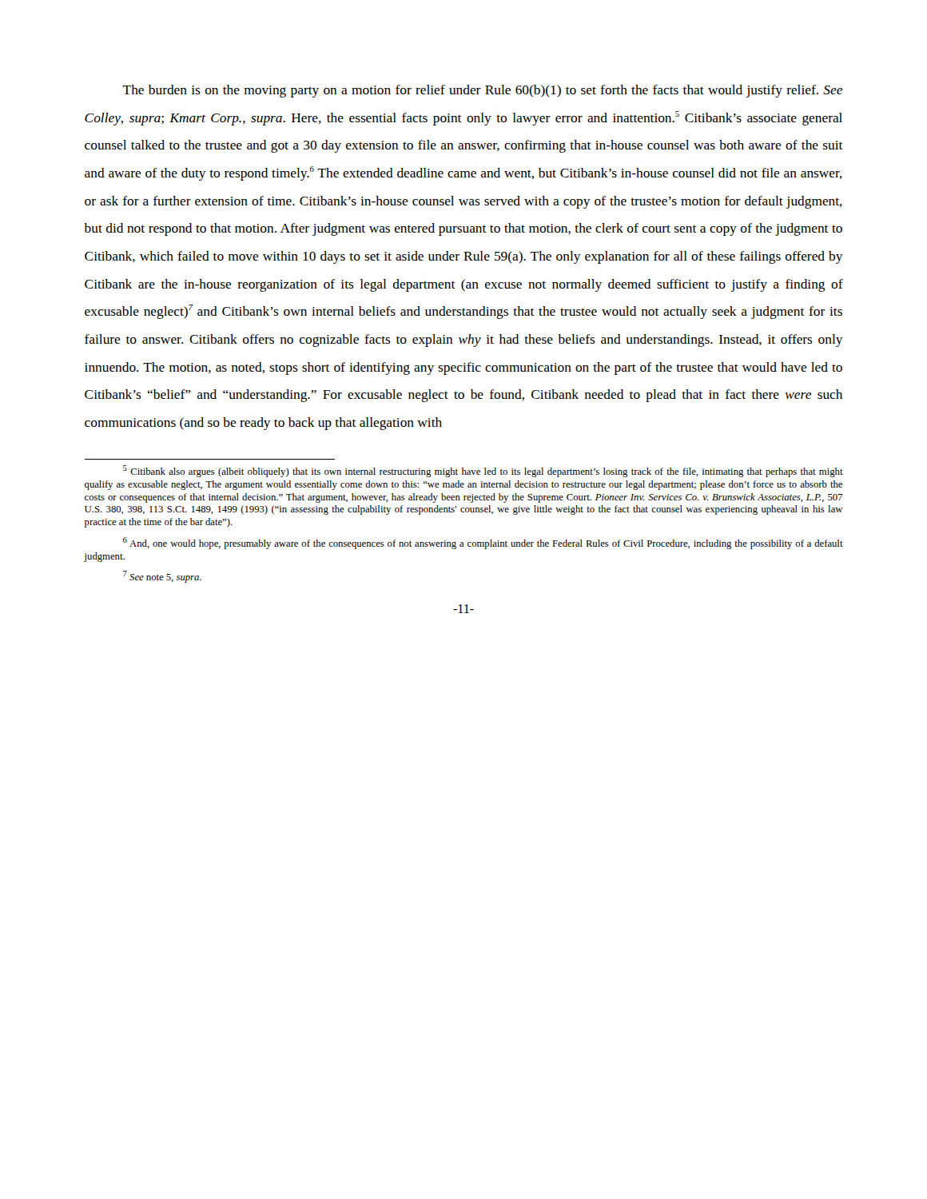The burden is on the moving party on a motion for relief under Rule 60(b)(1) to set forth the facts that would justify relief. See Colley, supra; Kmart Corp., supra. Here, the essential facts point only to lawyer error and inattention.5 Citibank’s associate general counsel talked to the trustee and got a 30 day extension to file an answer, confirming that in-house counsel was both aware of the suit and aware of the duty to respond timely.6 The extended deadline came and went, but Citibank’s in-house counsel did not file an answer, or ask for a further extension of time. Citibank’s in-house counsel was served with a copy of the trustee’s motion for default judgment, but did not respond to that motion. After judgment was entered pursuant to that motion, the clerk of court sent a copy of the judgment to Citibank, which failed to move within 10 days to set it aside under Rule 59(a). The only explanation for all of these failings offered by Citibank are the in-house reorganization of its legal department (an excuse not normally deemed sufficient to justify a finding of excusable neglect)7 and Citibank’s own internal beliefs and understandings that the trustee would not actually seek a judgment for its failure to answer. Citibank offers no cognizable facts to explain why it had these beliefs and understandings. Instead, it offers only innuendo. The motion, as noted, stops short of identifying any specific communication on the part of the trustee that would have led to Citibank’s “belief” and “understanding.” For excusable neglect to be found, Citibank needed to plead that in fact there were such communications (and so be ready to back up that allegation with
5 Citibank also argues (albeit obliquely) that its own internal restructuring might have led to its legal department’s losing track of the file, intimating that perhaps that might qualify as excusable neglect, The argument would essentially come down to this: “we made an internal decision to restructure our legal department; please don’t force us to absorb the costs or consequences of that internal decision.” That argument, however, has already been rejected by the Supreme Court. Pioneer Inv. Services Co. v. Brunswick Associates, L.P., 507 U.S. 380, 398, 113 S.Ct. 1489, 1499 (1993) (“in assessing the culpability of respondents' counsel, we give little weight to the fact that counsel was experiencing upheaval in his law practice at the time of the bar date”).
6 And, one would hope, presumably aware of the consequences of not answering a complaint under the Federal Rules of Civil Procedure, including the possibility of a default judgment.
7 See note 5, supra.
-11-